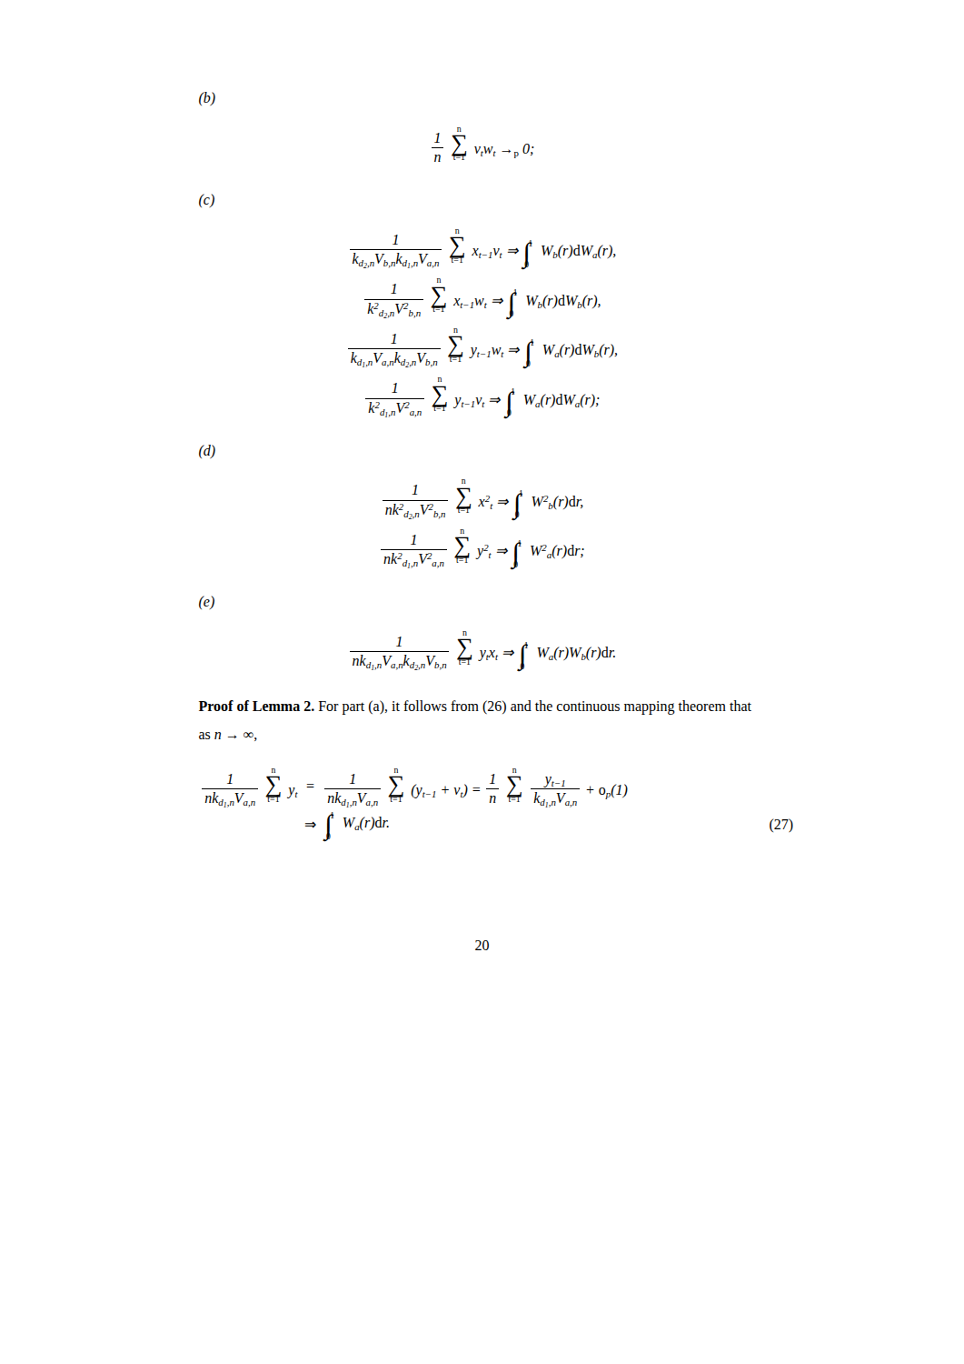(b)
1 n n∑t=1 vtwt →p 0;
(c)
1 kd2,nVb,nkd1,nVa,n n∑t=1 xt−1vt ⇒ 1∫0 Wb(r)d Wa(r),
1 k2d2,nV2b,n n∑t=1 xt−1wt ⇒ 1∫0 Wb(r)d Wb(r),
1 kd1,nVa,nkd2,nVb,n n∑t=1 yt−1wt ⇒ 1∫0 Wa(r)d Wb(r),
1 k2d1,nV2a,n n∑t=1 yt−1vt ⇒ 1∫0 Wa(r)d Wa(r);
(d)
1 nk2d2,nV2b,n n∑t=1 x2t ⇒ 1∫0 W2b(r)dr,
1 nk2d1,nV2a,n n∑t=1 y2t ⇒ 1∫0 W2a(r)dr;
(e)
1 nkd1,nVa,nkd2,nVb,n n∑t=1 ytxt ⇒ 1∫0 Wa(r)Wb(r)dr.
Proof of Lemma 2. For part (a), it follows from (26) and the continuous mapping theorem that as n → ∞,
| 1 nk d 1 ,n V a,n n ∑ t=1 y t | = | 1 nk d 1 ,n V a,n n ∑ t=1 (y t−1 + v t ) = 1 n n ∑ t=1 y t−1 k d 1 ,n V a,n + o p (1) | |
| | ⇒ | 1 ∫ 0 W a (r) d r. | (27) |
20